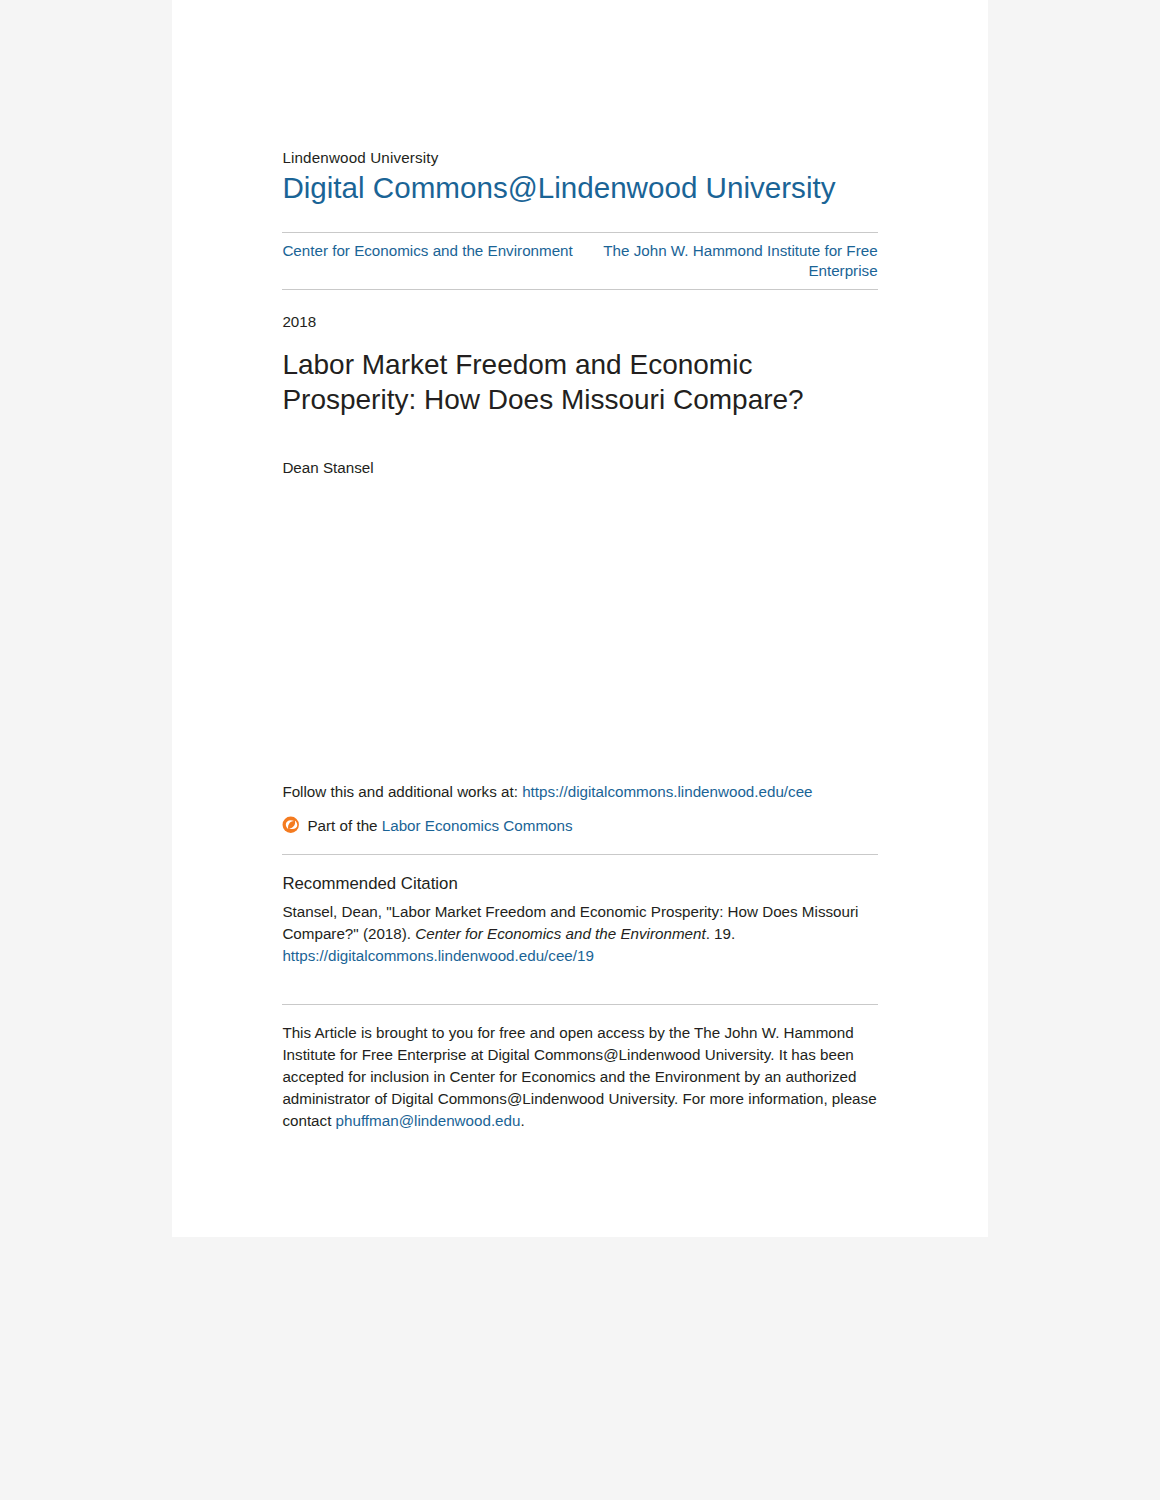Lindenwood University
Digital Commons@Lindenwood University
Center for Economics and the Environment
The John W. Hammond Institute for Free
Enterprise
2018
Labor Market Freedom and Economic Prosperity: How Does Missouri Compare?
Dean Stansel
Follow this and additional works at: https://digitalcommons.lindenwood.edu/cee
Part of the Labor Economics Commons
Recommended Citation
Stansel, Dean, "Labor Market Freedom and Economic Prosperity: How Does Missouri Compare?" (2018). Center for Economics and the Environment. 19.
https://digitalcommons.lindenwood.edu/cee/19
This Article is brought to you for free and open access by the The John W. Hammond Institute for Free Enterprise at Digital Commons@Lindenwood University. It has been accepted for inclusion in Center for Economics and the Environment by an authorized administrator of Digital Commons@Lindenwood University. For more information, please contact phuffman@lindenwood.edu.